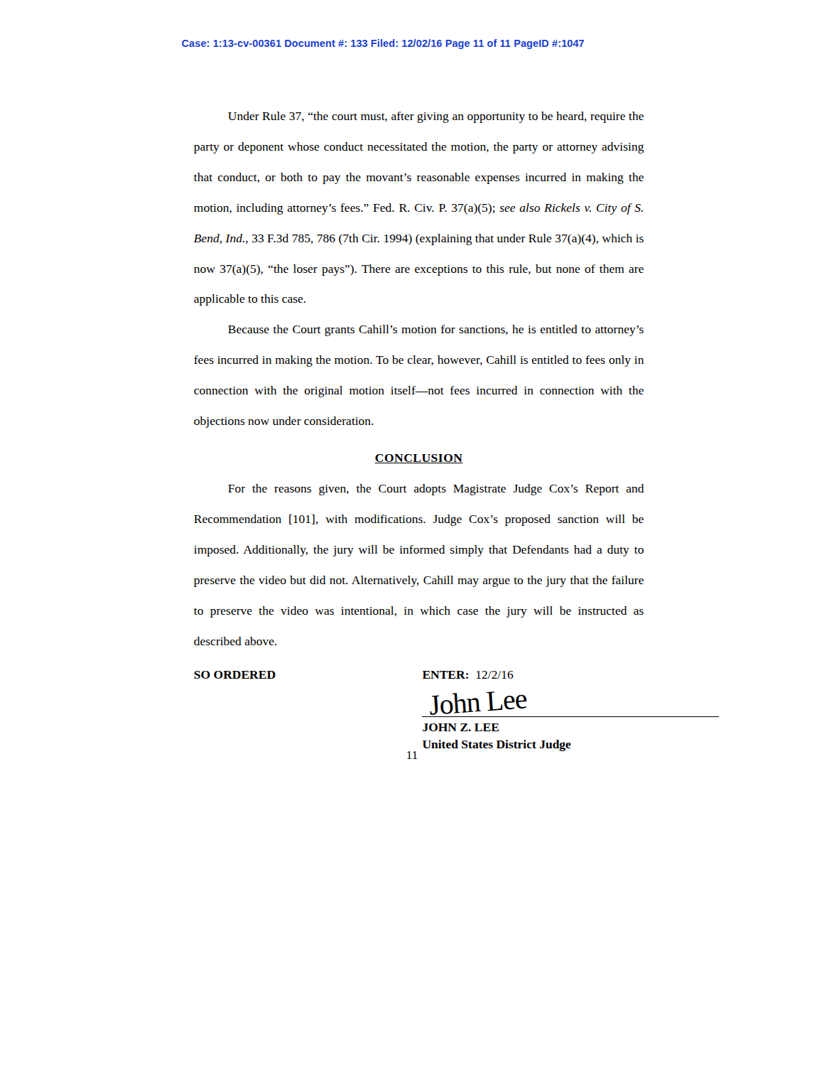Case: 1:13-cv-00361 Document #: 133 Filed: 12/02/16 Page 11 of 11 PageID #:1047
Under Rule 37, “the court must, after giving an opportunity to be heard, require the party or deponent whose conduct necessitated the motion, the party or attorney advising that conduct, or both to pay the movant’s reasonable expenses incurred in making the motion, including attorney’s fees.” Fed. R. Civ. P. 37(a)(5); see also Rickels v. City of S. Bend, Ind., 33 F.3d 785, 786 (7th Cir. 1994) (explaining that under Rule 37(a)(4), which is now 37(a)(5), “the loser pays”). There are exceptions to this rule, but none of them are applicable to this case.
Because the Court grants Cahill’s motion for sanctions, he is entitled to attorney’s fees incurred in making the motion. To be clear, however, Cahill is entitled to fees only in connection with the original motion itself—not fees incurred in connection with the objections now under consideration.
CONCLUSION
For the reasons given, the Court adopts Magistrate Judge Cox’s Report and Recommendation [101], with modifications. Judge Cox’s proposed sanction will be imposed. Additionally, the jury will be informed simply that Defendants had a duty to preserve the video but did not. Alternatively, Cahill may argue to the jury that the failure to preserve the video was intentional, in which case the jury will be instructed as described above.
SO ORDERED
ENTER: 12/2/16
John Lee
JOHN Z. LEE
United States District Judge
11